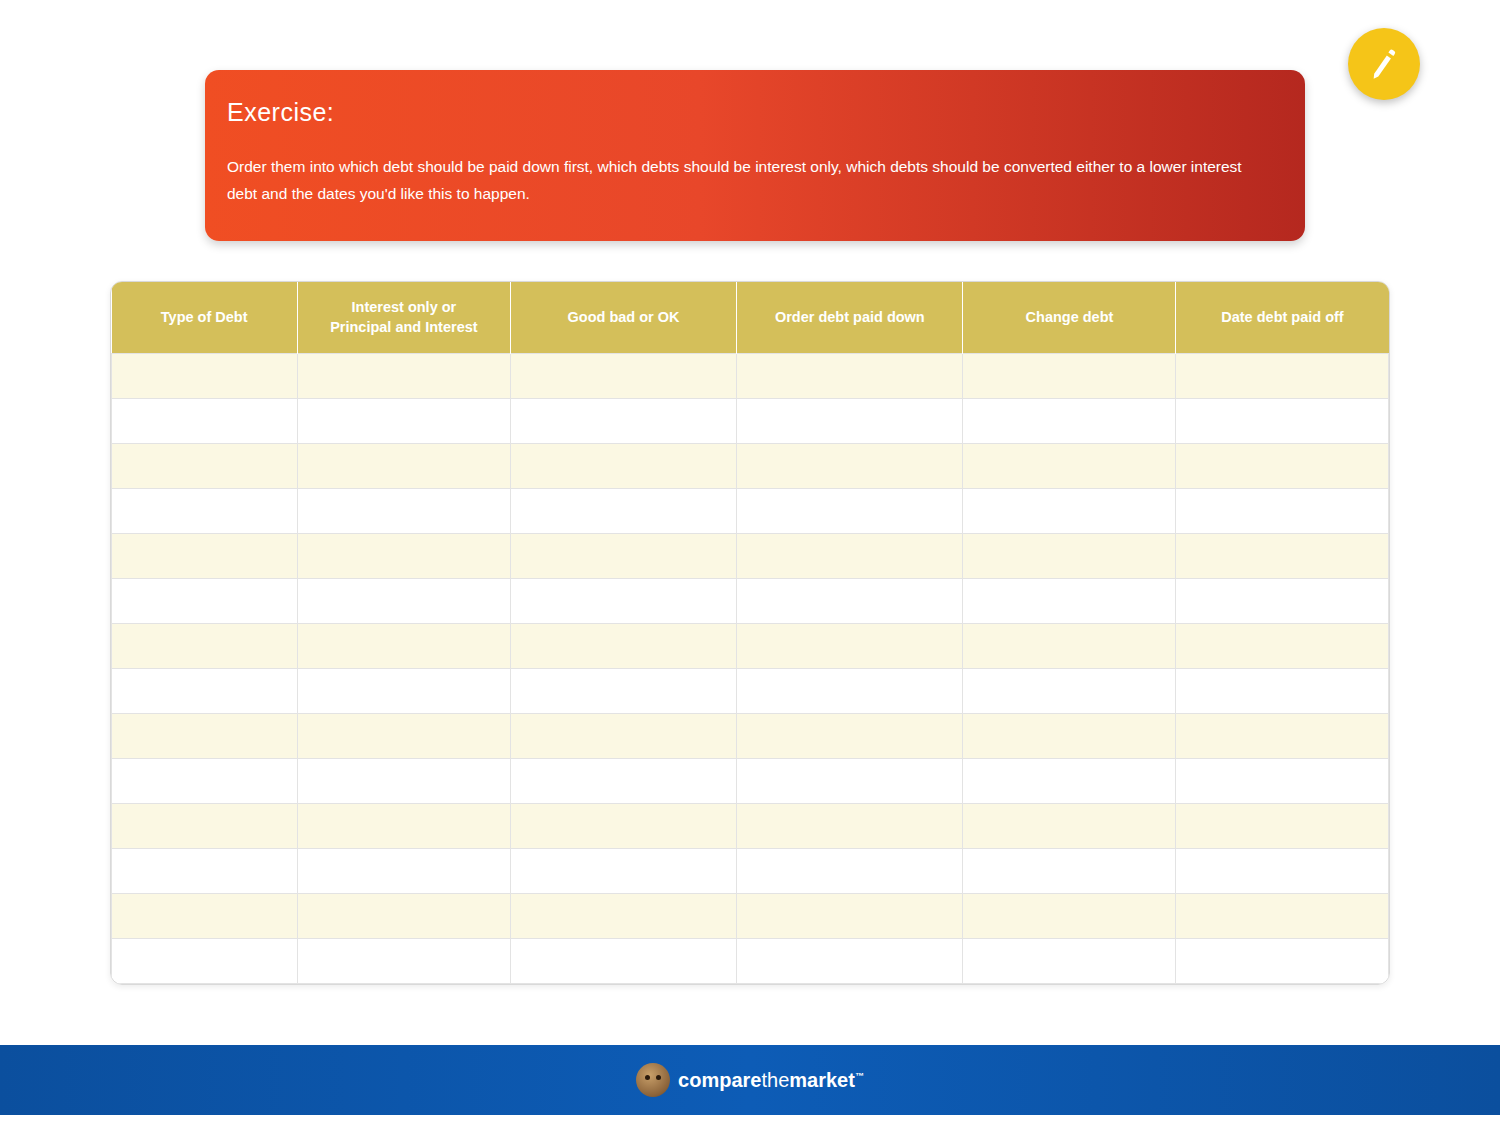Exercise:
Order them into which debt should be paid down first, which debts should be interest only, which debts should be converted either to a lower interest debt and the dates you'd like this to happen.
| Type of Debt | Interest only or Principal and Interest | Good bad or OK | Order debt paid down | Change debt | Date debt paid off |
| --- | --- | --- | --- | --- | --- |
compare the market™